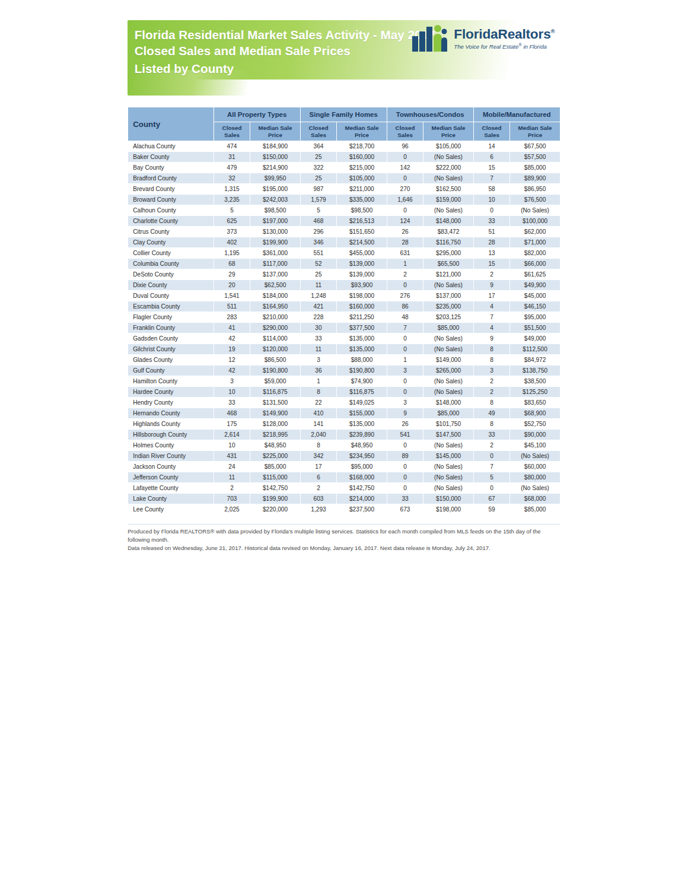Florida Residential Market Sales Activity - May 2017
Closed Sales and Median Sale Prices
Listed by County
FloridaRealtors®
The Voice for Real Estate® in Florida
| County | All Property Types | Single Family Homes | Townhouses/Condos | Mobile/Manufactured |
| --- | --- | --- | --- | --- |
| Closed Sales | Median Sale Price | Closed Sales | Median Sale Price | Closed Sales | Median Sale Price | Closed Sales | Median Sale Price |
| Alachua County | 474 | $184,900 | 364 | $218,700 | 96 | $105,000 | 14 | $67,500 |
| Baker County | 31 | $150,000 | 25 | $160,000 | 0 | (No Sales) | 6 | $57,500 |
| Bay County | 479 | $214,900 | 322 | $215,000 | 142 | $222,000 | 15 | $85,000 |
| Bradford County | 32 | $99,950 | 25 | $105,000 | 0 | (No Sales) | 7 | $89,900 |
| Brevard County | 1,315 | $195,000 | 987 | $211,000 | 270 | $162,500 | 58 | $86,950 |
| Broward County | 3,235 | $242,003 | 1,579 | $335,000 | 1,646 | $159,000 | 10 | $76,500 |
| Calhoun County | 5 | $98,500 | 5 | $98,500 | 0 | (No Sales) | 0 | (No Sales) |
| Charlotte County | 625 | $197,000 | 468 | $216,513 | 124 | $148,000 | 33 | $100,000 |
| Citrus County | 373 | $130,000 | 296 | $151,650 | 26 | $83,472 | 51 | $62,000 |
| Clay County | 402 | $199,900 | 346 | $214,500 | 28 | $116,750 | 28 | $71,000 |
| Collier County | 1,195 | $361,000 | 551 | $455,000 | 631 | $295,000 | 13 | $82,000 |
| Columbia County | 68 | $117,000 | 52 | $139,000 | 1 | $65,500 | 15 | $66,000 |
| DeSoto County | 29 | $137,000 | 25 | $139,000 | 2 | $121,000 | 2 | $61,625 |
| Dixie County | 20 | $62,500 | 11 | $93,900 | 0 | (No Sales) | 9 | $49,900 |
| Duval County | 1,541 | $184,000 | 1,248 | $198,000 | 276 | $137,000 | 17 | $45,000 |
| Escambia County | 511 | $164,950 | 421 | $160,000 | 86 | $235,000 | 4 | $46,150 |
| Flagler County | 283 | $210,000 | 228 | $211,250 | 48 | $203,125 | 7 | $95,000 |
| Franklin County | 41 | $290,000 | 30 | $377,500 | 7 | $85,000 | 4 | $51,500 |
| Gadsden County | 42 | $114,000 | 33 | $135,000 | 0 | (No Sales) | 9 | $49,000 |
| Gilchrist County | 19 | $120,000 | 11 | $135,000 | 0 | (No Sales) | 8 | $112,500 |
| Glades County | 12 | $86,500 | 3 | $88,000 | 1 | $149,000 | 8 | $84,972 |
| Gulf County | 42 | $190,800 | 36 | $190,800 | 3 | $265,000 | 3 | $138,750 |
| Hamilton County | 3 | $59,000 | 1 | $74,900 | 0 | (No Sales) | 2 | $38,500 |
| Hardee County | 10 | $116,875 | 8 | $116,875 | 0 | (No Sales) | 2 | $125,250 |
| Hendry County | 33 | $131,500 | 22 | $149,025 | 3 | $148,000 | 8 | $83,650 |
| Hernando County | 468 | $149,900 | 410 | $155,000 | 9 | $85,000 | 49 | $68,900 |
| Highlands County | 175 | $128,000 | 141 | $135,000 | 26 | $101,750 | 8 | $52,750 |
| Hillsborough County | 2,614 | $218,995 | 2,040 | $239,890 | 541 | $147,500 | 33 | $90,000 |
| Holmes County | 10 | $48,950 | 8 | $48,950 | 0 | (No Sales) | 2 | $45,100 |
| Indian River County | 431 | $225,000 | 342 | $234,950 | 89 | $145,000 | 0 | (No Sales) |
| Jackson County | 24 | $85,000 | 17 | $95,000 | 0 | (No Sales) | 7 | $60,000 |
| Jefferson County | 11 | $115,000 | 6 | $168,000 | 0 | (No Sales) | 5 | $80,000 |
| Lafayette County | 2 | $142,750 | 2 | $142,750 | 0 | (No Sales) | 0 | (No Sales) |
| Lake County | 703 | $199,900 | 603 | $214,000 | 33 | $150,000 | 67 | $68,000 |
| Lee County | 2,025 | $220,000 | 1,293 | $237,500 | 673 | $198,000 | 59 | $85,000 |
Produced by Florida REALTORS® with data provided by Florida's multiple listing services. Statistics for each month compiled from MLS feeds on the 15th day of the following month.
Data released on Wednesday, June 21, 2017. Historical data revised on Monday, January 16, 2017. Next data release is Monday, July 24, 2017.